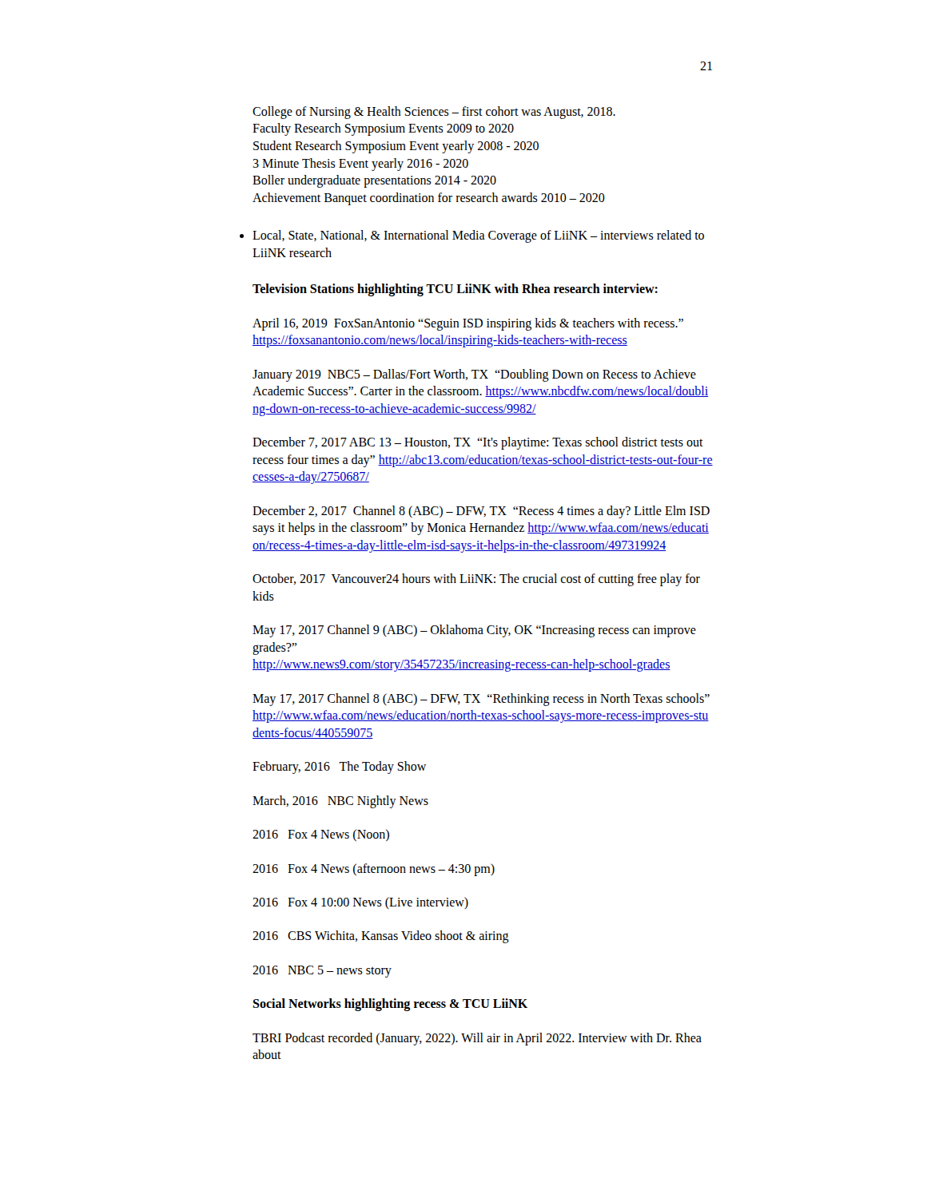21
College of Nursing & Health Sciences – first cohort was August, 2018.
Faculty Research Symposium Events 2009 to 2020
Student Research Symposium Event yearly 2008 - 2020
3 Minute Thesis Event yearly 2016 - 2020
Boller undergraduate presentations 2014 - 2020
Achievement Banquet coordination for research awards 2010 – 2020
Local, State, National, & International Media Coverage of LiiNK – interviews related to LiiNK research
Television Stations highlighting TCU LiiNK with Rhea research interview:
April 16, 2019 FoxSanAntonio “Seguin ISD inspiring kids & teachers with recess.”
https://foxsanantonio.com/news/local/inspiring-kids-teachers-with-recess
January 2019 NBC5 – Dallas/Fort Worth, TX “Doubling Down on Recess to Achieve Academic Success”. Carter in the classroom. https://www.nbcdfw.com/news/local/doubling-down-on-recess-to-achieve-academic-success/9982/
December 7, 2017 ABC 13 – Houston, TX “It's playtime: Texas school district tests out recess four times a day” http://abc13.com/education/texas-school-district-tests-out-four-recesses-a-day/2750687/
December 2, 2017 Channel 8 (ABC) – DFW, TX “Recess 4 times a day? Little Elm ISD says it helps in the classroom” by Monica Hernandez http://www.wfaa.com/news/education/recess-4-times-a-day-little-elm-isd-says-it-helps-in-the-classroom/497319924
October, 2017 Vancouver24 hours with LiiNK: The crucial cost of cutting free play for kids
May 17, 2017 Channel 9 (ABC) – Oklahoma City, OK “Increasing recess can improve grades?”
http://www.news9.com/story/35457235/increasing-recess-can-help-school-grades
May 17, 2017 Channel 8 (ABC) – DFW, TX “Rethinking recess in North Texas schools”
http://www.wfaa.com/news/education/north-texas-school-says-more-recess-improves-students-focus/440559075
February, 2016 The Today Show
March, 2016 NBC Nightly News
2016 Fox 4 News (Noon)
2016 Fox 4 News (afternoon news – 4:30 pm)
2016 Fox 4 10:00 News (Live interview)
2016 CBS Wichita, Kansas Video shoot & airing
2016 NBC 5 – news story
Social Networks highlighting recess & TCU LiiNK
TBRI Podcast recorded (January, 2022). Will air in April 2022. Interview with Dr. Rhea about